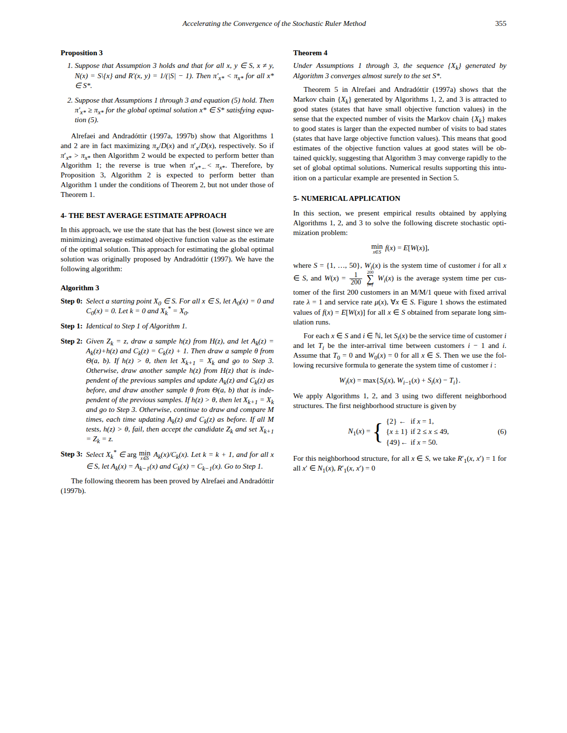Accelerating the Convergence of the Stochastic Ruler Method 355
Proposition 3
Suppose that Assumption 3 holds and that for all x, y ∈ S, x ≠ y, N(x) = S\{x} and R′(x, y) = 1/(|S| − 1). Then π′x* < πx* for all x* ∈ S*.
Suppose that Assumptions 1 through 3 and equation (5) hold. Then π′x* ≥ πx* for the global optimal solution x* ∈ S* satisfying equation (5).
Alrefaei and Andradóttir (1997a, 1997b) show that Algorithms 1 and 2 are in fact maximizing πx/D(x) and π′x/D(x), respectively. So if π′x* > πx* then Algorithm 2 would be expected to perform better than Algorithm 1; the reverse is true when π′x*←< πx*. Therefore, by Proposition 3, Algorithm 2 is expected to perform better than Algorithm 1 under the conditions of Theorem 2, but not under those of Theorem 1.
4‐ THE BEST AVERAGE ESTIMATE APPROACH
In this approach, we use the state that has the best (lowest since we are minimizing) average estimated objective function value as the estimate of the optimal solution. This approach for estimating the global optimal solution was originally proposed by Andradóttir (1997). We have the following algorithm:
Algorithm 3
Step 0: Select a starting point X0 ∈ S. For all x ∈ S, let A0(x) = 0 and C0(x) = 0. Let k = 0 and Xk* = X0.
Step 1: Identical to Step 1 of Algorithm 1.
Step 2: Given Zk = z, draw a sample h(z) from H(z), and let Ak(z) = Ak(z)+h(z) and Ck(z) = Ck(z) + 1. Then draw a sample θ from Θ(a, b). If h(z) > θ, then let Xk+1 = Xk and go to Step 3. Otherwise, draw another sample h(z) from H(z) that is independent of the previous samples and update Ak(z) and Ck(z) as before, and draw another sample θ from Θ(a, b) that is independent of the previous samples. If h(z) > θ, then let Xk+1 = Xk and go to Step 3. Otherwise, continue to draw and compare M times, each time updating Ak(z) and Ck(z) as before. If all M tests, h(z) > θ, fail, then accept the candidate Zk and set Xk+1 = Zk = z.
Step 3: Select Xk* ∈ arg min x∈S Ak(x)/Ck(x). Let k = k + 1, and for all x ∈ S, let Ak(x) = Ak−1(x) and Ck(x) = Ck−1(x). Go to Step 1.
The following theorem has been proved by Alrefaei and Andradóttir (1997b).
Theorem 4
Under Assumptions 1 through 3, the sequence {Xk} generated by Algorithm 3 converges almost surely to the set S*.
Theorem 5 in Alrefaei and Andradóttir (1997a) shows that the Markov chain {Xk} generated by Algorithms 1, 2, and 3 is attracted to good states (states that have small objective function values) in the sense that the expected number of visits the Markov chain {Xk} makes to good states is larger than the expected number of visits to bad states (states that have large objective function values). This means that good estimates of the objective function values at good states will be obtained quickly, suggesting that Algorithm 3 may converge rapidly to the set of global optimal solutions. Numerical results supporting this intuition on a particular example are presented in Section 5.
5‐ NUMERICAL APPLICATION
In this section, we present empirical results obtained by applying Algorithms 1, 2, and 3 to solve the following discrete stochastic optimization problem:
min x∈S f(x) = E[W(x)],
where S = {1, …, 50}, Wi(x) is the system time of customer i for all x ∈ S, and W(x) = 1200 200∑i=1 Wi(x) is the average system time per customer of the first 200 customers in an M/M/1 queue with fixed arrival rate λ = 1 and service rate μ(x), ∀x ∈ S. Figure 1 shows the estimated values of f(x) = E[W(x)] for all x ∈ S obtained from separate long simulation runs.
For each x ∈ S and i ∈ ℕ, let Si(x) be the service time of customer i and let Ti be the inter-arrival time between customers i − 1 and i. Assume that T0 = 0 and W0(x) = 0 for all x ∈ S. Then we use the following recursive formula to generate the system time of customer i :
Wi(x) = max{Si(x), Wi−1(x) + Si(x) − Ti}.
We apply Algorithms 1, 2, and 3 using two different neighborhood structures. The first neighborhood structure is given by
N1(x) = {
| {2} ← | if x = 1, |
| { x ± 1} | if 2 ≤ x ≤ 49, |
| {49}← | if x = 50. |
(6)
For this neighborhood structure, for all x ∈ S, we take R′1(x, x′) = 1 for all x′ ∈ N1(x), R′1(x, x′) = 0